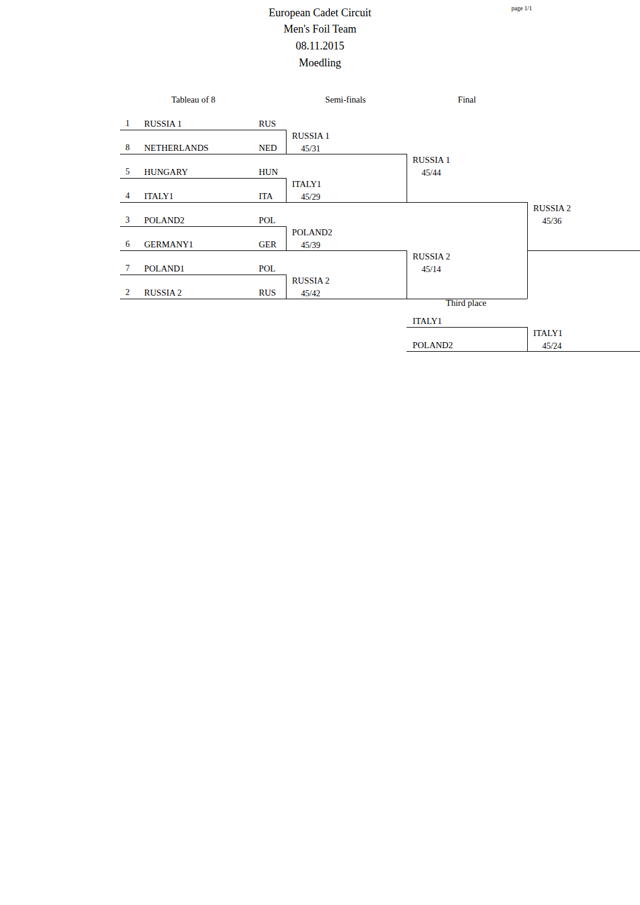page 1/1
European Cadet Circuit
Men's Foil Team
08.11.2015
Moedling
Tableau of 8
Semi-finals
Final
1
RUSSIA 1
RUS
8
NETHERLANDS
NED
5
HUNGARY
HUN
4
ITALY1
ITA
3
POLAND2
POL
6
GERMANY1
GER
7
POLAND1
POL
2
RUSSIA 2
RUS
RUSSIA 1
45/31
ITALY1
45/29
POLAND2
45/39
RUSSIA 2
45/42
RUSSIA 1
45/44
RUSSIA 2
45/14
RUSSIA 2
45/36
Third place
ITALY1
POLAND2
ITALY1
45/24